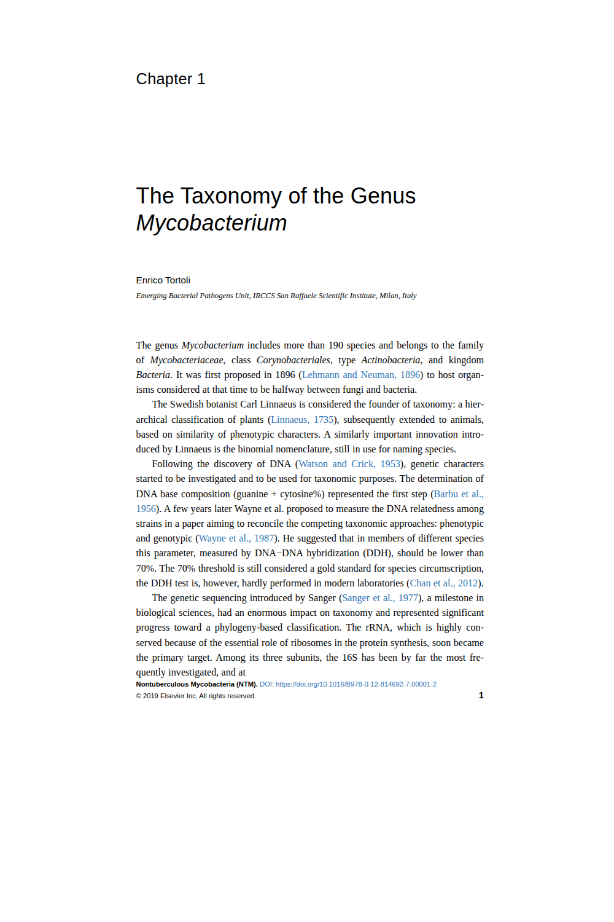Chapter 1
The Taxonomy of the Genus Mycobacterium
Enrico Tortoli
Emerging Bacterial Pathogens Unit, IRCCS San Raffaele Scientific Institute, Milan, Italy
The genus Mycobacterium includes more than 190 species and belongs to the family of Mycobacteriaceae, class Corynobacteriales, type Actinobacteria, and kingdom Bacteria. It was first proposed in 1896 (Lehmann and Neuman, 1896) to host organisms considered at that time to be halfway between fungi and bacteria.
The Swedish botanist Carl Linnaeus is considered the founder of taxonomy: a hierarchical classification of plants (Linnaeus, 1735), subsequently extended to animals, based on similarity of phenotypic characters. A similarly important innovation introduced by Linnaeus is the binomial nomenclature, still in use for naming species.
Following the discovery of DNA (Watson and Crick, 1953), genetic characters started to be investigated and to be used for taxonomic purposes. The determination of DNA base composition (guanine + cytosine%) represented the first step (Barbu et al., 1956). A few years later Wayne et al. proposed to measure the DNA relatedness among strains in a paper aiming to reconcile the competing taxonomic approaches: phenotypic and genotypic (Wayne et al., 1987). He suggested that in members of different species this parameter, measured by DNA−DNA hybridization (DDH), should be lower than 70%. The 70% threshold is still considered a gold standard for species circumscription, the DDH test is, however, hardly performed in modern laboratories (Chan et al., 2012).
The genetic sequencing introduced by Sanger (Sanger et al., 1977), a milestone in biological sciences, had an enormous impact on taxonomy and represented significant progress toward a phylogeny-based classification. The rRNA, which is highly conserved because of the essential role of ribosomes in the protein synthesis, soon became the primary target. Among its three subunits, the 16S has been by far the most frequently investigated, and at
Nontuberculous Mycobacteria (NTM). DOI: https://doi.org/10.1016/B978-0-12-814692-7.00001-2
© 2019 Elsevier Inc. All rights reserved. 1